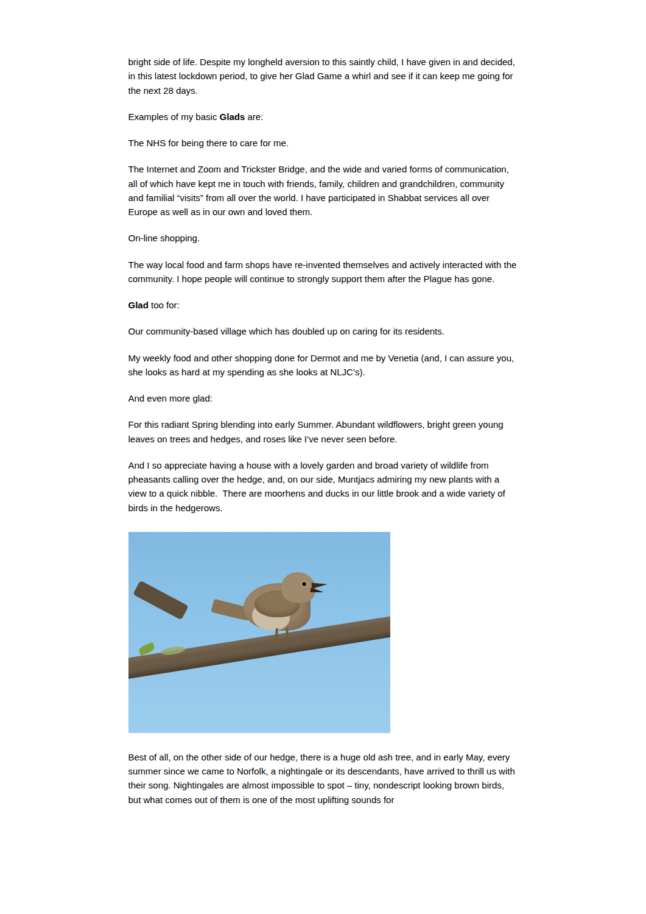bright side of life. Despite my longheld aversion to this saintly child, I have given in and decided, in this latest lockdown period, to give her Glad Game a whirl and see if it can keep me going for the next 28 days.
Examples of my basic Glads are:
The NHS for being there to care for me.
The Internet and Zoom and Trickster Bridge, and the wide and varied forms of communication, all of which have kept me in touch with friends, family, children and grandchildren, community and familial “visits” from all over the world. I have participated in Shabbat services all over Europe as well as in our own and loved them.
On-line shopping.
The way local food and farm shops have re-invented themselves and actively interacted with the community. I hope people will continue to strongly support them after the Plague has gone.
Glad too for:
Our community-based village which has doubled up on caring for its residents.
My weekly food and other shopping done for Dermot and me by Venetia (and, I can assure you, she looks as hard at my spending as she looks at NLJC’s).
And even more glad:
For this radiant Spring blending into early Summer. Abundant wildflowers, bright green young leaves on trees and hedges, and roses like I’ve never seen before.
And I so appreciate having a house with a lovely garden and broad variety of wildlife from pheasants calling over the hedge, and, on our side, Muntjacs admiring my new plants with a view to a quick nibble. There are moorhens and ducks in our little brook and a wide variety of birds in the hedgerows.
Best of all, on the other side of our hedge, there is a huge old ash tree, and in early May, every summer since we came to Norfolk, a nightingale or its descendants, have arrived to thrill us with their song. Nightingales are almost impossible to spot – tiny, nondescript looking brown birds, but what comes out of them is one of the most uplifting sounds for